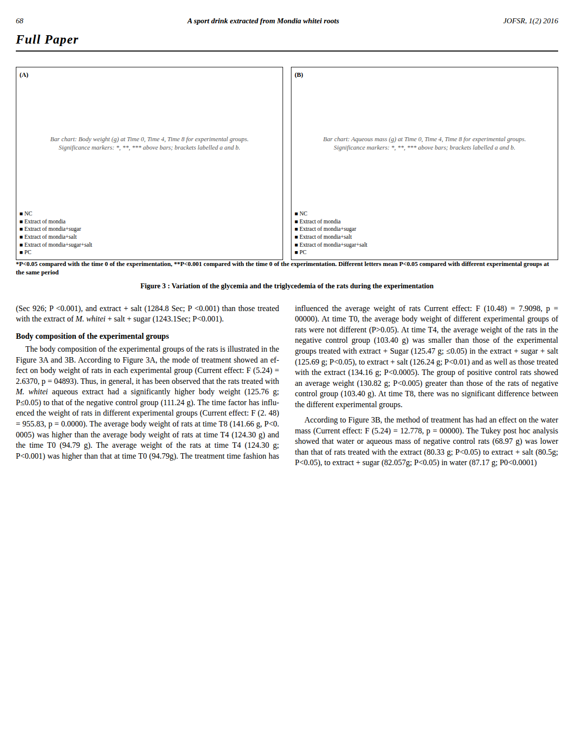68 A sport drink extracted from Mondia whitei roots JOFSR, 1(2) 2016
Full Paper
(A)
Bar chart: Body weight (g) at Time 0, Time 4, Time 8 for experimental groups.
Significance markers: *, **, *** above bars; brackets labelled a and b.
NC
Extract of mondia
Extract of mondia+sugar
Extract of mondia+salt
Extract of mondia+sugar+salt
PC
(B)
Bar chart: Aqueous mass (g) at Time 0, Time 4, Time 8 for experimental groups.
Significance markers: *, **, *** above bars; brackets labelled a and b.
NC
Extract of mondia
Extract of mondia+sugar
Extract of mondia+salt
Extract of mondia+sugar+salt
PC
*P<0.05 compared with the time 0 of the experimentation, **P<0.001 compared with the time 0 of the experimentation. Different letters mean P<0.05 compared with different experimental groups at the same period
Figure 3 : Variation of the glycemia and the triglycedemia of the rats during the experimentation
(Sec 926; P <0.001), and extract + salt (1284.8 Sec; P <0.001) than those treated with the extract of M. whitei + salt + sugar (1243.1Sec; P<0.001).
Body composition of the experimental groups
The body composition of the experimental groups of the rats is illustrated in the Figure 3A and 3B. According to Figure 3A, the mode of treatment showed an effect on body weight of rats in each experimental group (Current effect: F (5.24) = 2.6370, p = 04893). Thus, in general, it has been observed that the rats treated with M. whitei aqueous extract had a significantly higher body weight (125.76 g; P≤0.05) to that of the negative control group (111.24 g). The time factor has influenced the weight of rats in different experimental groups (Current effect: F (2. 48) = 955.83, p = 0.0000). The average body weight of rats at time T8 (141.66 g, P<0. 0005) was higher than the average body weight of rats at time T4 (124.30 g) and the time T0 (94.79 g). The average weight of the rats at time T4 (124.30 g; P<0.001) was higher than that at time T0 (94.79g). The treatment time fashion has influenced the average weight of rats Current effect: F (10.48) = 7.9098, p = 00000). At time T0, the average body weight of different experimental groups of rats were not different (P>0.05). At time T4, the average weight of the rats in the negative control group (103.40 g) was smaller than those of the experimental groups treated with extract + Sugar (125.47 g; ≤0.05) in the extract + sugar + salt (125.69 g; P<0.05), to extract + salt (126.24 g; P<0.01) and as well as those treated with the extract (134.16 g; P<0.0005). The group of positive control rats showed an average weight (130.82 g; P<0.005) greater than those of the rats of negative control group (103.40 g). At time T8, there was no significant difference between the different experimental groups.
According to Figure 3B, the method of treatment has had an effect on the water mass (Current effect: F (5.24) = 12.778, p = 00000). The Tukey post hoc analysis showed that water or aqueous mass of negative control rats (68.97 g) was lower than that of rats treated with the extract (80.33 g; P<0.05) to extract + salt (80.5g; P<0.05), to extract + sugar (82.057g; P<0.05) in water (87.17 g; P0<0.0001)